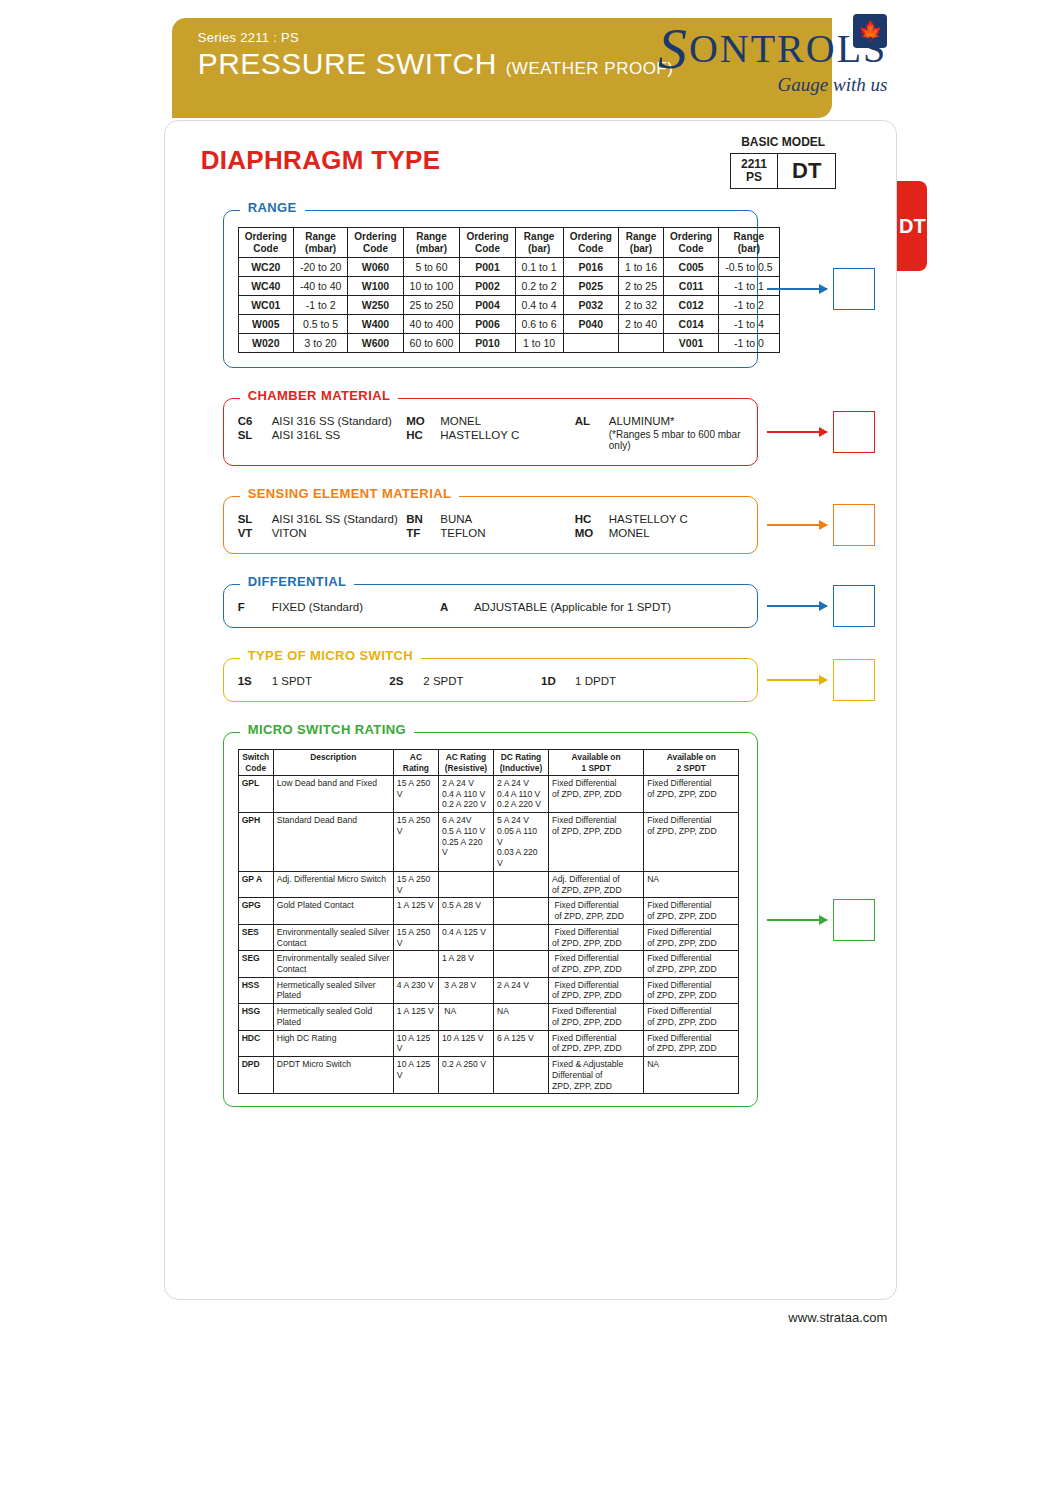Series 2211 : PS
PRESSURE SWITCH (WEATHER PROOF)
🍁
SONTROLS
Gauge with us
DT
DIAPHRAGM TYPE
BASIC MODEL
2211
PS
DT
RANGE
| Ordering Code | Range (mbar) | Ordering Code | Range (mbar) | Ordering Code | Range (bar) | Ordering Code | Range (bar) | Ordering Code | Range (bar) |
| --- | --- | --- | --- | --- | --- | --- | --- | --- | --- |
| WC20 | -20 to 20 | W060 | 5 to 60 | P001 | 0.1 to 1 | P016 | 1 to 16 | C005 | -0.5 to 0.5 |
| WC40 | -40 to 40 | W100 | 10 to 100 | P002 | 0.2 to 2 | P025 | 2 to 25 | C011 | -1 to 1 |
| WC01 | -1 to 2 | W250 | 25 to 250 | P004 | 0.4 to 4 | P032 | 2 to 32 | C012 | -1 to 2 |
| W005 | 0.5 to 5 | W400 | 40 to 400 | P006 | 0.6 to 6 | P040 | 2 to 40 | C014 | -1 to 4 |
| W020 | 3 to 20 | W600 | 60 to 600 | P010 | 1 to 10 | | | V001 | -1 to 0 |
CHAMBER MATERIAL
C6
AISI 316 SS (Standard)
SL
AISI 316L SS
MO
MONEL
HC
HASTELLOY C
AL
ALUMINUM*
(*Ranges 5 mbar to 600 mbar only)
SENSING ELEMENT MATERIAL
SL
AISI 316L SS (Standard)
VT
VITON
BN
BUNA
TF
TEFLON
HC
HASTELLOY C
MO
MONEL
DIFFERENTIAL
F
FIXED (Standard)
A
ADJUSTABLE (Applicable for 1 SPDT)
TYPE OF MICRO SWITCH
1S
1 SPDT
2S
2 SPDT
1D
1 DPDT
MICRO SWITCH RATING
| Switch Code | Description | AC Rating | AC Rating (Resistive) | DC Rating (Inductive) | Available on 1 SPDT | Available on 2 SPDT |
| --- | --- | --- | --- | --- | --- | --- |
| GPL | Low Dead band and Fixed | 15 A 250 V | 2 A 24 V 0.4 A 110 V 0.2 A 220 V | 2 A 24 V 0.4 A 110 V 0.2 A 220 V | Fixed Differential of ZPD, ZPP, ZDD | Fixed Differential of ZPD, ZPP, ZDD |
| GPH | Standard Dead Band | 15 A 250 V | 6 A 24V 0.5 A 110 V 0.25 A 220 V | 5 A 24 V 0.05 A 110 V 0.03 A 220 V | Fixed Differential of ZPD, ZPP, ZDD | Fixed Differential of ZPD, ZPP, ZDD |
| GP A | Adj. Differential Micro Switch | 15 A 250 V | | | Adj. Differential of of ZPD, ZPP, ZDD | NA |
| GPG | Gold Plated Contact | 1 A 125 V | 0.5 A 28 V | | Fixed Differential of ZPD, ZPP, ZDD | Fixed Differential of ZPD, ZPP, ZDD |
| SES | Environmentally sealed Silver Contact | 15 A 250 V | 0.4 A 125 V | | Fixed Differential of ZPD, ZPP, ZDD | Fixed Differential of ZPD, ZPP, ZDD |
| SEG | Environmentally sealed Silver Contact | | 1 A 28 V | | Fixed Differential of ZPD, ZPP, ZDD | Fixed Differential of ZPD, ZPP, ZDD |
| HSS | Hermetically sealed Silver Plated | 4 A 230 V | 3 A 28 V | 2 A 24 V | Fixed Differential of ZPD, ZPP, ZDD | Fixed Differential of ZPD, ZPP, ZDD |
| HSG | Hermetically sealed Gold Plated | 1 A 125 V | NA | NA | Fixed Differential of ZPD, ZPP, ZDD | Fixed Differential of ZPD, ZPP, ZDD |
| HDC | High DC Rating | 10 A 125 V | 10 A 125 V | 6 A 125 V | Fixed Differential of ZPD, ZPP, ZDD | Fixed Differential of ZPD, ZPP, ZDD |
| DPD | DPDT Micro Switch | 10 A 125 V | 0.2 A 250 V | | Fixed & Adjustable Differential of ZPD, ZPP, ZDD | NA |
www.strataa.com